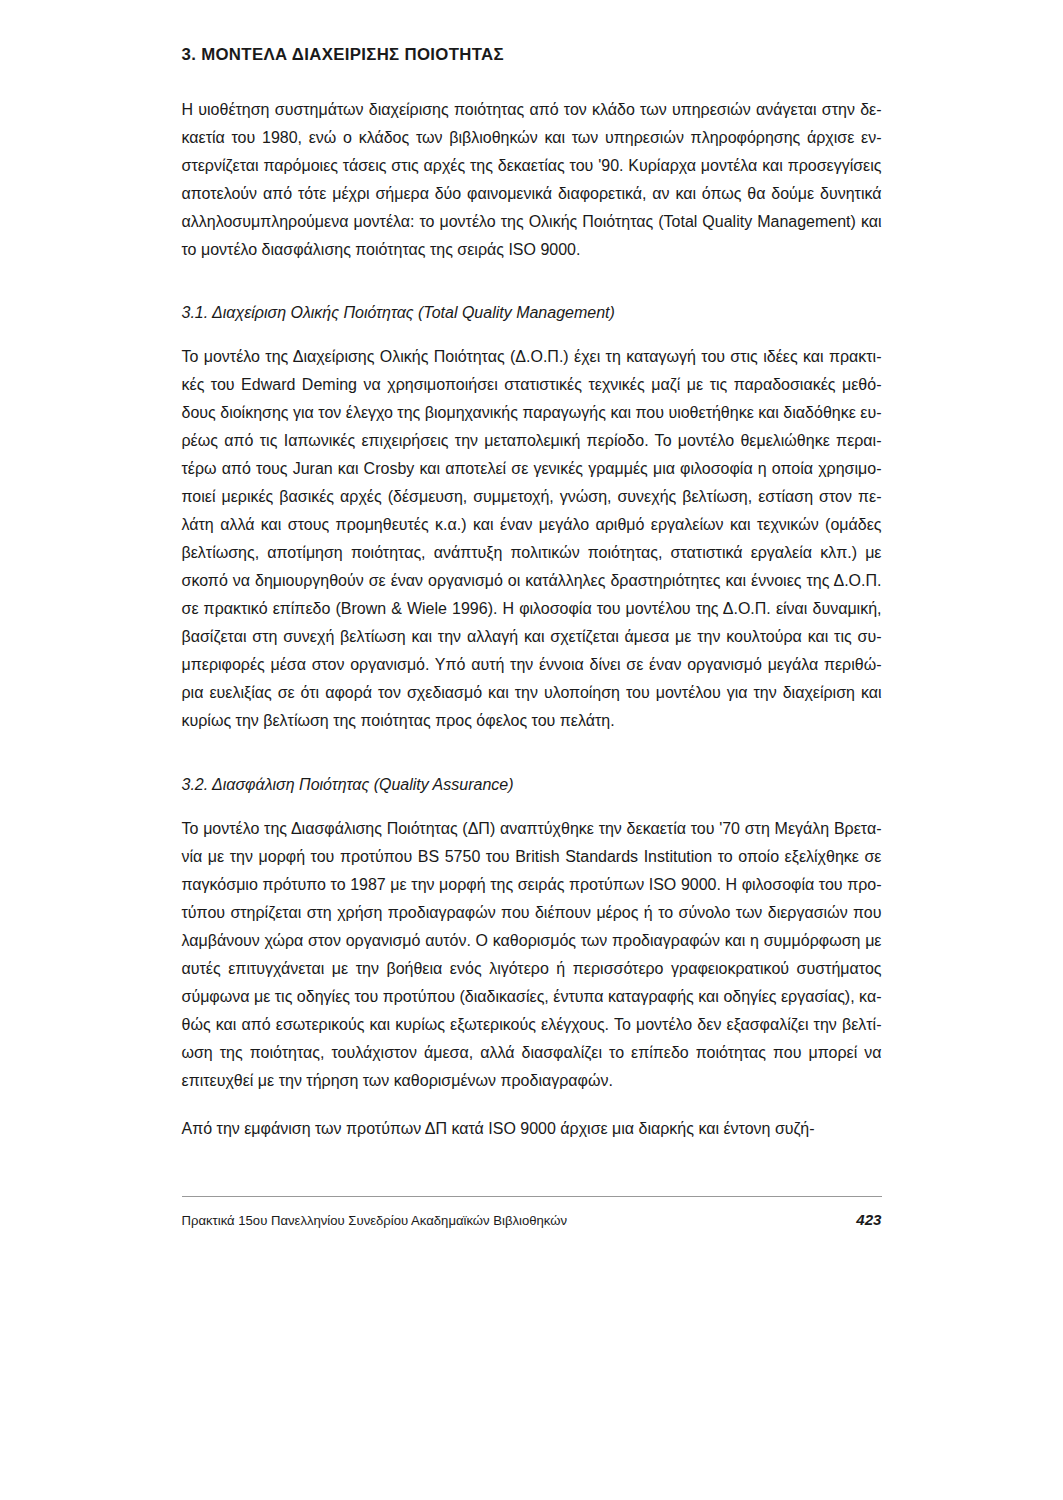3. ΜΟΝΤΕΛΑ ΔΙΑΧΕΙΡΙΣΗΣ ΠΟΙΟΤΗΤΑΣ
Η υιοθέτηση συστημάτων διαχείρισης ποιότητας από τον κλάδο των υπηρεσιών ανάγεται στην δεκαετία του 1980, ενώ ο κλάδος των βιβλιοθηκών και των υπηρεσιών πληροφόρησης άρχισε ενστερνίζεται παρόμοιες τάσεις στις αρχές της δεκαετίας του '90. Κυρίαρχα μοντέλα και προσεγγίσεις αποτελούν από τότε μέχρι σήμερα δύο φαινομενικά διαφορετικά, αν και όπως θα δούμε δυνητικά αλληλοσυμπληρούμενα μοντέλα: το μοντέλο της Ολικής Ποιότητας (Total Quality Management) και το μοντέλο διασφάλισης ποιότητας της σειράς ISO 9000.
3.1. Διαχείριση Ολικής Ποιότητας (Total Quality Management)
Το μοντέλο της Διαχείρισης Ολικής Ποιότητας (Δ.Ο.Π.) έχει τη καταγωγή του στις ιδέες και πρακτικές του Edward Deming να χρησιμοποιήσει στατιστικές τεχνικές μαζί με τις παραδοσιακές μεθόδους διοίκησης για τον έλεγχο της βιομηχανικής παραγωγής και που υιοθετήθηκε και διαδόθηκε ευρέως από τις Ιαπωνικές επιχειρήσεις την μεταπολεμική περίοδο. Το μοντέλο θεμελιώθηκε περαιτέρω από τους Juran και Crosby και αποτελεί σε γενικές γραμμές μια φιλοσοφία η οποία χρησιμοποιεί μερικές βασικές αρχές (δέσμευση, συμμετοχή, γνώση, συνεχής βελτίωση, εστίαση στον πελάτη αλλά και στους προμηθευτές κ.α.) και έναν μεγάλο αριθμό εργαλείων και τεχνικών (ομάδες βελτίωσης, αποτίμηση ποιότητας, ανάπτυξη πολιτικών ποιότητας, στατιστικά εργαλεία κλπ.) με σκοπό να δημιουργηθούν σε έναν οργανισμό οι κατάλληλες δραστηριότητες και έννοιες της Δ.Ο.Π. σε πρακτικό επίπεδο (Brown & Wiele 1996). Η φιλοσοφία του μοντέλου της Δ.Ο.Π. είναι δυναμική, βασίζεται στη συνεχή βελτίωση και την αλλαγή και σχετίζεται άμεσα με την κουλτούρα και τις συμπεριφορές μέσα στον οργανισμό. Υπό αυτή την έννοια δίνει σε έναν οργανισμό μεγάλα περιθώρια ευελιξίας σε ότι αφορά τον σχεδιασμό και την υλοποίηση του μοντέλου για την διαχείριση και κυρίως την βελτίωση της ποιότητας προς όφελος του πελάτη.
3.2. Διασφάλιση Ποιότητας (Quality Assurance)
Το μοντέλο της Διασφάλισης Ποιότητας (ΔΠ) αναπτύχθηκε την δεκαετία του '70 στη Μεγάλη Βρετανία με την μορφή του προτύπου BS 5750 του British Standards Institution το οποίο εξελίχθηκε σε παγκόσμιο πρότυπο το 1987 με την μορφή της σειράς προτύπων ISO 9000. Η φιλοσοφία του προτύπου στηρίζεται στη χρήση προδιαγραφών που διέπουν μέρος ή το σύνολο των διεργασιών που λαμβάνουν χώρα στον οργανισμό αυτόν. Ο καθορισμός των προδιαγραφών και η συμμόρφωση με αυτές επιτυγχάνεται με την βοήθεια ενός λιγότερο ή περισσότερο γραφειοκρατικού συστήματος σύμφωνα με τις οδηγίες του προτύπου (διαδικασίες, έντυπα καταγραφής και οδηγίες εργασίας), καθώς και από εσωτερικούς και κυρίως εξωτερικούς ελέγχους. Το μοντέλο δεν εξασφαλίζει την βελτίωση της ποιότητας, τουλάχιστον άμεσα, αλλά διασφαλίζει το επίπεδο ποιότητας που μπορεί να επιτευχθεί με την τήρηση των καθορισμένων προδιαγραφών.
Από την εμφάνιση των προτύπων ΔΠ κατά ISO 9000 άρχισε μια διαρκής και έντονη συζή-
Πρακτικά 15ου Πανελληνίου Συνεδρίου Ακαδημαϊκών Βιβλιοθηκών 423